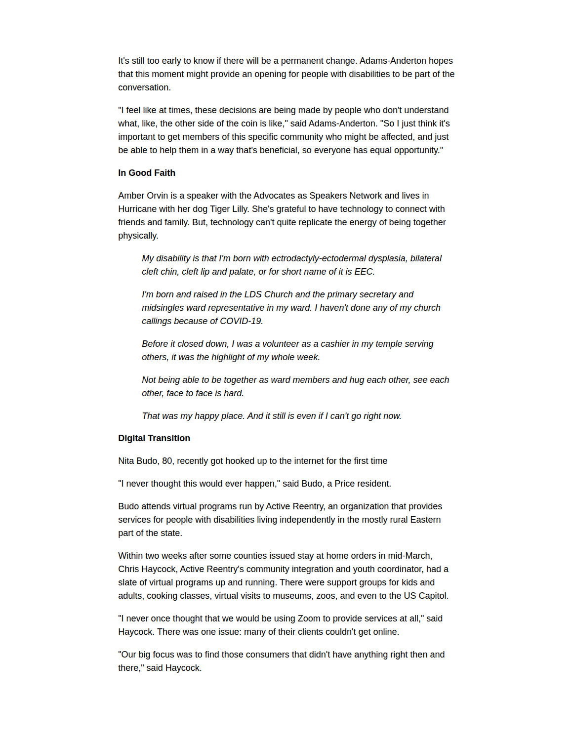It's still too early to know if there will be a permanent change. Adams-Anderton hopes that this moment might provide an opening for people with disabilities to be part of the conversation.
"I feel like at times, these decisions are being made by people who don't understand what, like, the other side of the coin is like," said Adams-Anderton. "So I just think it's important to get members of this specific community who might be affected, and just be able to help them in a way that's beneficial, so everyone has equal opportunity."
In Good Faith
Amber Orvin is a speaker with the Advocates as Speakers Network and lives in Hurricane with her dog Tiger Lilly. She's grateful to have technology to connect with friends and family. But, technology can't quite replicate the energy of being together physically.
My disability is that I'm born with ectrodactyly-ectodermal dysplasia, bilateral cleft chin, cleft lip and palate, or for short name of it is EEC.
I'm born and raised in the LDS Church and the primary secretary and midsingles ward representative in my ward. I haven't done any of my church callings because of COVID-19.
Before it closed down, I was a volunteer as a cashier in my temple serving others, it was the highlight of my whole week.
Not being able to be together as ward members and hug each other, see each other, face to face is hard.
That was my happy place. And it still is even if I can't go right now.
Digital Transition
Nita Budo, 80, recently got hooked up to the internet for the first time
"I never thought this would ever happen," said Budo, a Price resident.
Budo attends virtual programs run by Active Reentry, an organization that provides services for people with disabilities living independently in the mostly rural Eastern part of the state.
Within two weeks after some counties issued stay at home orders in mid-March, Chris Haycock, Active Reentry's community integration and youth coordinator, had a slate of virtual programs up and running. There were support groups for kids and adults, cooking classes, virtual visits to museums, zoos, and even to the US Capitol.
"I never once thought that we would be using Zoom to provide services at all," said Haycock. There was one issue: many of their clients couldn't get online.
"Our big focus was to find those consumers that didn't have anything right then and there," said Haycock.